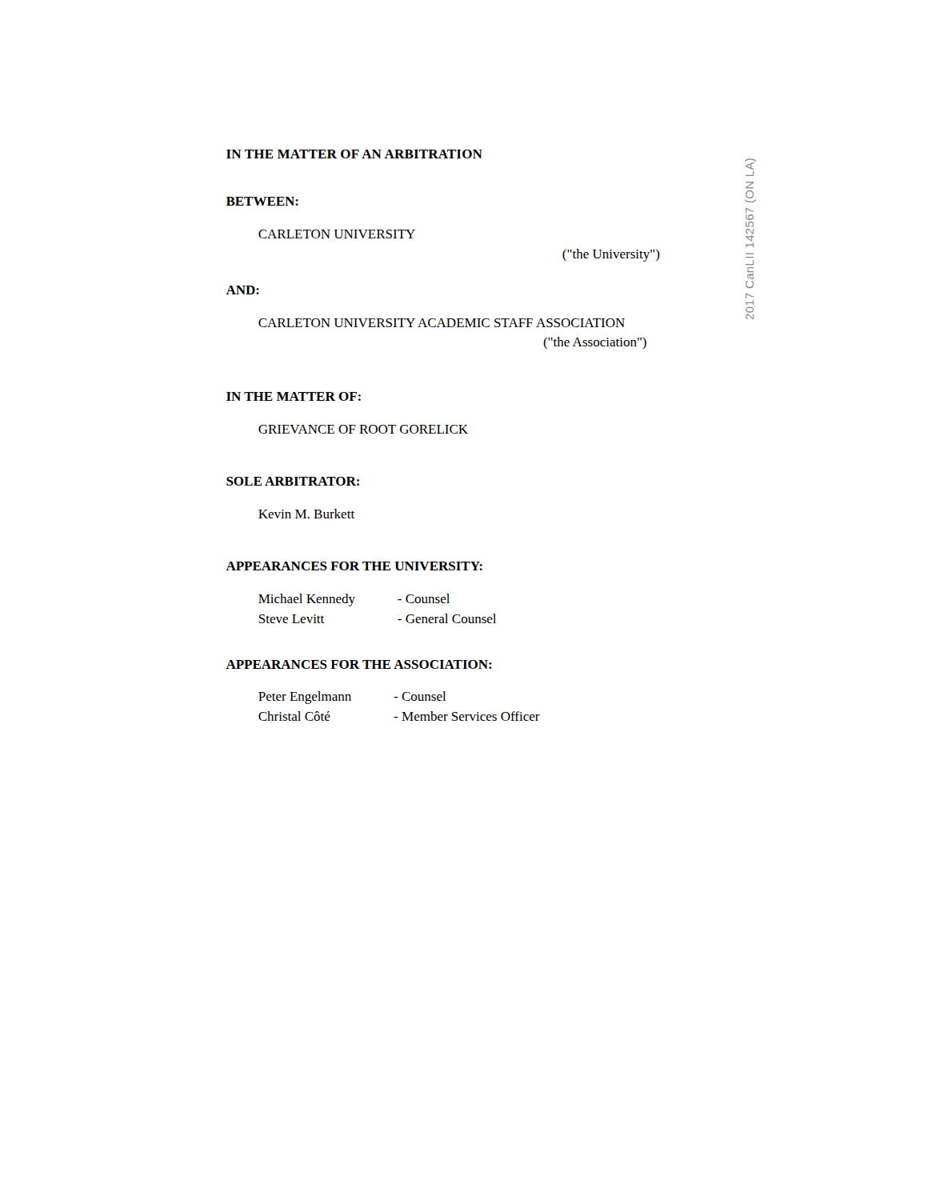2017 CanLII 142567 (ON LA)
IN THE MATTER OF AN ARBITRATION
BETWEEN:
CARLETON UNIVERSITY ("the University")
AND:
CARLETON UNIVERSITY ACADEMIC STAFF ASSOCIATION ("the Association")
IN THE MATTER OF:
GRIEVANCE OF ROOT GORELICK
SOLE ARBITRATOR:
Kevin M. Burkett
APPEARANCES FOR THE UNIVERSITY:
| Michael Kennedy | - Counsel |
| Steve Levitt | - General Counsel |
APPEARANCES FOR THE ASSOCIATION:
| Peter Engelmann | - Counsel |
| Christal Côté | - Member Services Officer |